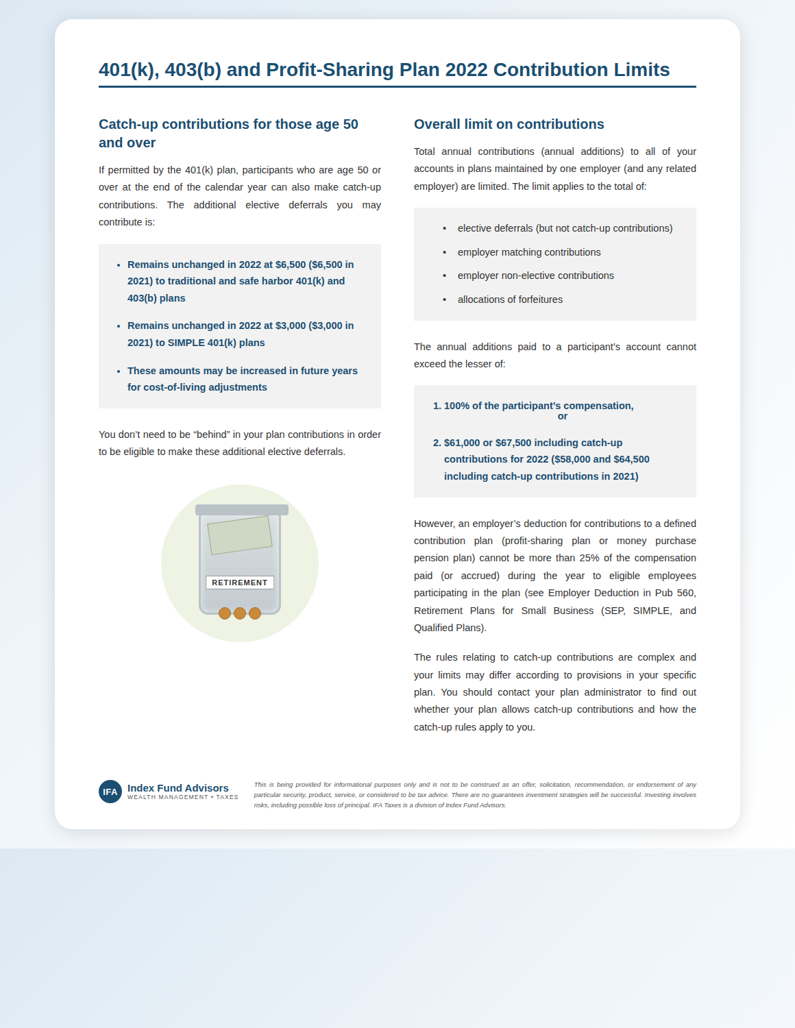401(k), 403(b) and Profit-Sharing Plan 2022 Contribution Limits
Catch-up contributions for those age 50 and over
If permitted by the 401(k) plan, participants who are age 50 or over at the end of the calendar year can also make catch-up contributions. The additional elective deferrals you may contribute is:
Remains unchanged in 2022 at $6,500 ($6,500 in 2021) to traditional and safe harbor 401(k) and 403(b) plans
Remains unchanged in 2022 at $3,000 ($3,000 in 2021) to SIMPLE 401(k) plans
These amounts may be increased in future years for cost-of-living adjustments
You don’t need to be “behind” in your plan contributions in order to be eligible to make these additional elective deferrals.
RETIREMENT
Overall limit on contributions
Total annual contributions (annual additions) to all of your accounts in plans maintained by one employer (and any related employer) are limited. The limit applies to the total of:
elective deferrals (but not catch-up contributions)
employer matching contributions
employer non-elective contributions
allocations of forfeitures
The annual additions paid to a participant’s account cannot exceed the lesser of:
100% of the participant’s compensation,
or
$61,000 or $67,500 including catch-up contributions for 2022 ($58,000 and $64,500 including catch-up contributions in 2021)
However, an employer’s deduction for contributions to a defined contribution plan (profit-sharing plan or money purchase pension plan) cannot be more than 25% of the compensation paid (or accrued) during the year to eligible employees participating in the plan (see Employer Deduction in Pub 560, Retirement Plans for Small Business (SEP, SIMPLE, and Qualified Plans).
The rules relating to catch-up contributions are complex and your limits may differ according to provisions in your specific plan. You should contact your plan administrator to find out whether your plan allows catch-up contributions and how the catch-up rules apply to you.
IFA
Index Fund Advisors
Wealth Management • Taxes
This is being provided for informational purposes only and is not to be construed as an offer, solicitation, recommendation, or endorsement of any particular security, product, service, or considered to be tax advice. There are no guarantees investment strategies will be successful. Investing involves risks, including possible loss of principal. IFA Taxes is a division of Index Fund Advisors.